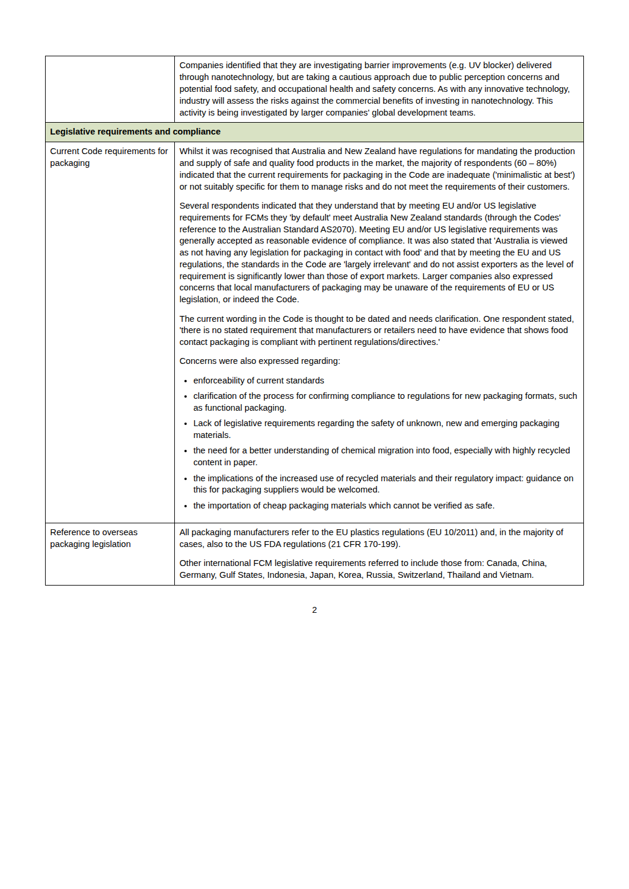| | Companies identified that they are investigating barrier improvements (e.g. UV blocker) delivered through nanotechnology, but are taking a cautious approach due to public perception concerns and potential food safety, and occupational health and safety concerns. As with any innovative technology, industry will assess the risks against the commercial benefits of investing in nanotechnology. This activity is being investigated by larger companies' global development teams. |
| Legislative requirements and compliance |
| Current Code requirements for packaging | Whilst it was recognised that Australia and New Zealand have regulations for mandating the production and supply of safe and quality food products in the market, the majority of respondents (60 – 80%) indicated that the current requirements for packaging in the Code are inadequate ('minimalistic at best') or not suitably specific for them to manage risks and do not meet the requirements of their customers. Several respondents indicated that they understand that by meeting EU and/or US legislative requirements for FCMs they 'by default' meet Australia New Zealand standards (through the Codes' reference to the Australian Standard AS2070). Meeting EU and/or US legislative requirements was generally accepted as reasonable evidence of compliance. It was also stated that 'Australia is viewed as not having any legislation for packaging in contact with food' and that by meeting the EU and US regulations, the standards in the Code are 'largely irrelevant' and do not assist exporters as the level of requirement is significantly lower than those of export markets. Larger companies also expressed concerns that local manufacturers of packaging may be unaware of the requirements of EU or US legislation, or indeed the Code. The current wording in the Code is thought to be dated and needs clarification. One respondent stated, 'there is no stated requirement that manufacturers or retailers need to have evidence that shows food contact packaging is compliant with pertinent regulations/directives.' Concerns were also expressed regarding: enforceability of current standards clarification of the process for confirming compliance to regulations for new packaging formats, such as functional packaging. Lack of legislative requirements regarding the safety of unknown, new and emerging packaging materials. the need for a better understanding of chemical migration into food, especially with highly recycled content in paper. the implications of the increased use of recycled materials and their regulatory impact: guidance on this for packaging suppliers would be welcomed. the importation of cheap packaging materials which cannot be verified as safe. |
| Reference to overseas packaging legislation | All packaging manufacturers refer to the EU plastics regulations (EU 10/2011) and, in the majority of cases, also to the US FDA regulations (21 CFR 170-199). Other international FCM legislative requirements referred to include those from: Canada, China, Germany, Gulf States, Indonesia, Japan, Korea, Russia, Switzerland, Thailand and Vietnam. |
2